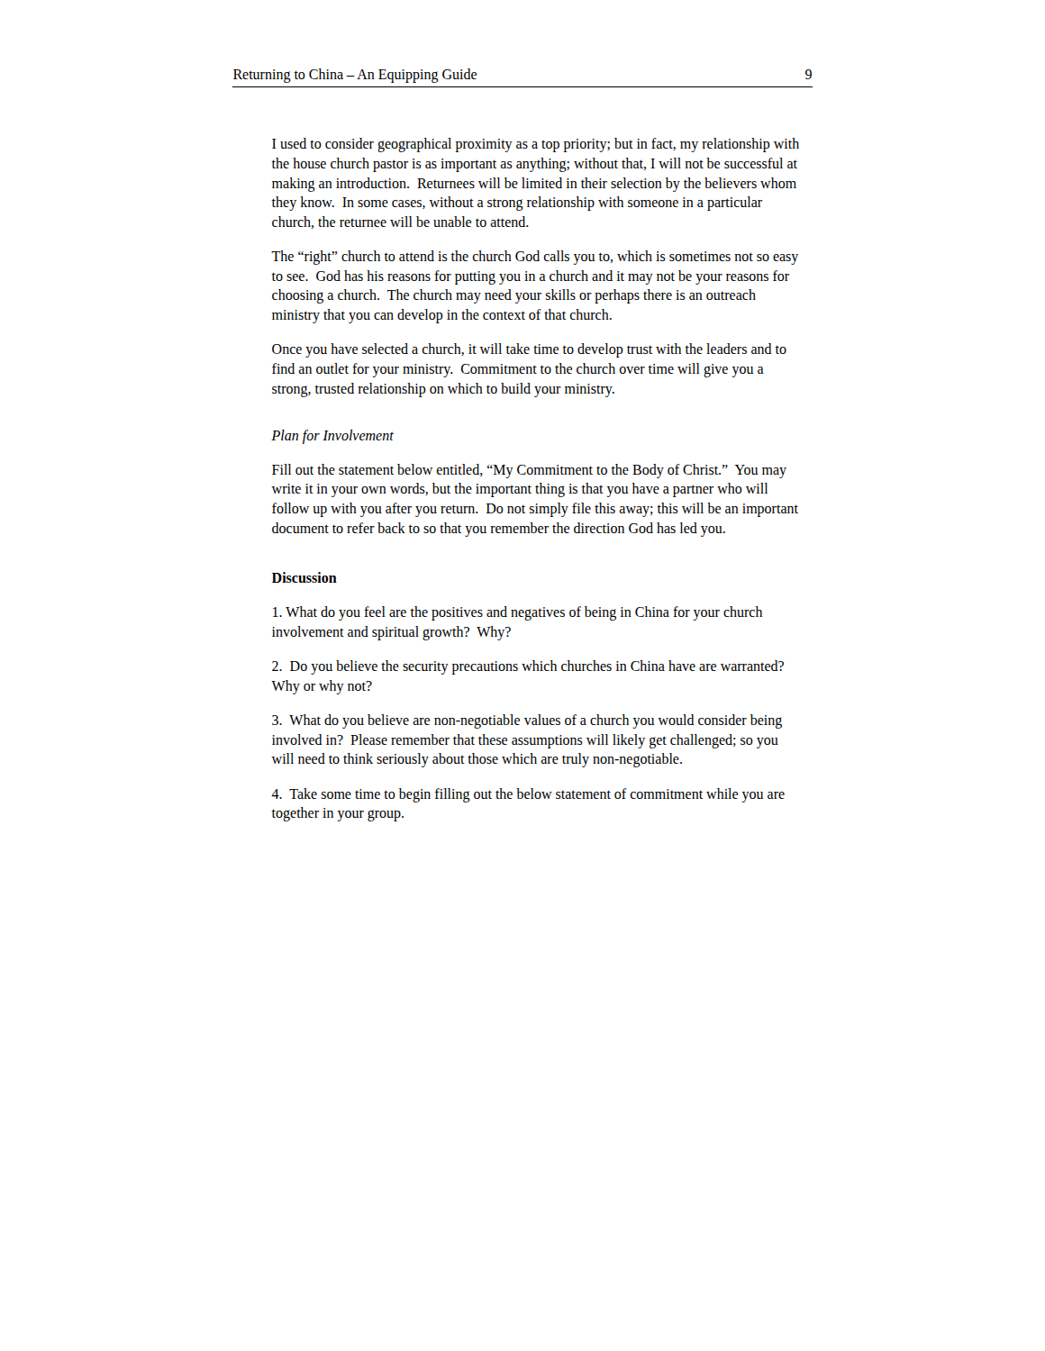Returning to China – An Equipping Guide 9
I used to consider geographical proximity as a top priority; but in fact, my relationship with the house church pastor is as important as anything; without that, I will not be successful at making an introduction. Returnees will be limited in their selection by the believers whom they know. In some cases, without a strong relationship with someone in a particular church, the returnee will be unable to attend.
The “right” church to attend is the church God calls you to, which is sometimes not so easy to see. God has his reasons for putting you in a church and it may not be your reasons for choosing a church. The church may need your skills or perhaps there is an outreach ministry that you can develop in the context of that church.
Once you have selected a church, it will take time to develop trust with the leaders and to find an outlet for your ministry. Commitment to the church over time will give you a strong, trusted relationship on which to build your ministry.
Plan for Involvement
Fill out the statement below entitled, “My Commitment to the Body of Christ.” You may write it in your own words, but the important thing is that you have a partner who will follow up with you after you return. Do not simply file this away; this will be an important document to refer back to so that you remember the direction God has led you.
Discussion
1. What do you feel are the positives and negatives of being in China for your church involvement and spiritual growth? Why?
2. Do you believe the security precautions which churches in China have are warranted? Why or why not?
3. What do you believe are non-negotiable values of a church you would consider being involved in? Please remember that these assumptions will likely get challenged; so you will need to think seriously about those which are truly non-negotiable.
4. Take some time to begin filling out the below statement of commitment while you are together in your group.